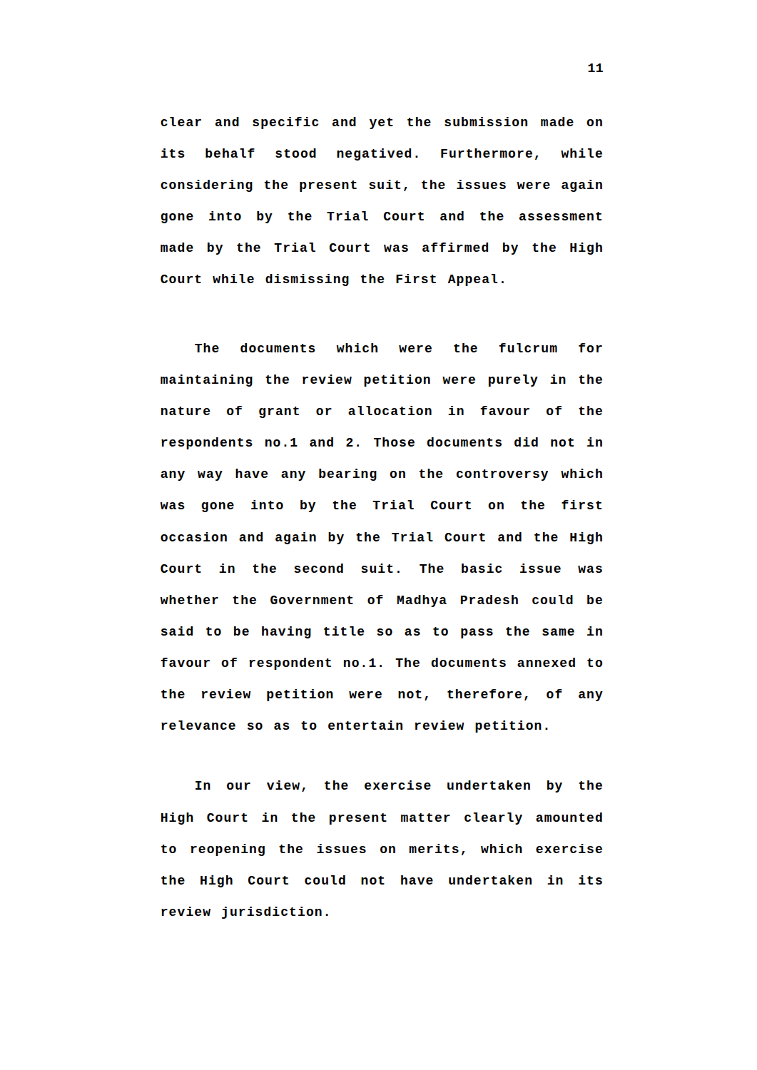11
clear and specific and yet the submission made on its behalf stood negatived. Furthermore, while considering the present suit, the issues were again gone into by the Trial Court and the assessment made by the Trial Court was affirmed by the High Court while dismissing the First Appeal.
The documents which were the fulcrum for maintaining the review petition were purely in the nature of grant or allocation in favour of the respondents no.1 and 2. Those documents did not in any way have any bearing on the controversy which was gone into by the Trial Court on the first occasion and again by the Trial Court and the High Court in the second suit. The basic issue was whether the Government of Madhya Pradesh could be said to be having title so as to pass the same in favour of respondent no.1. The documents annexed to the review petition were not, therefore, of any relevance so as to entertain review petition.
In our view, the exercise undertaken by the High Court in the present matter clearly amounted to reopening the issues on merits, which exercise the High Court could not have undertaken in its review jurisdiction.